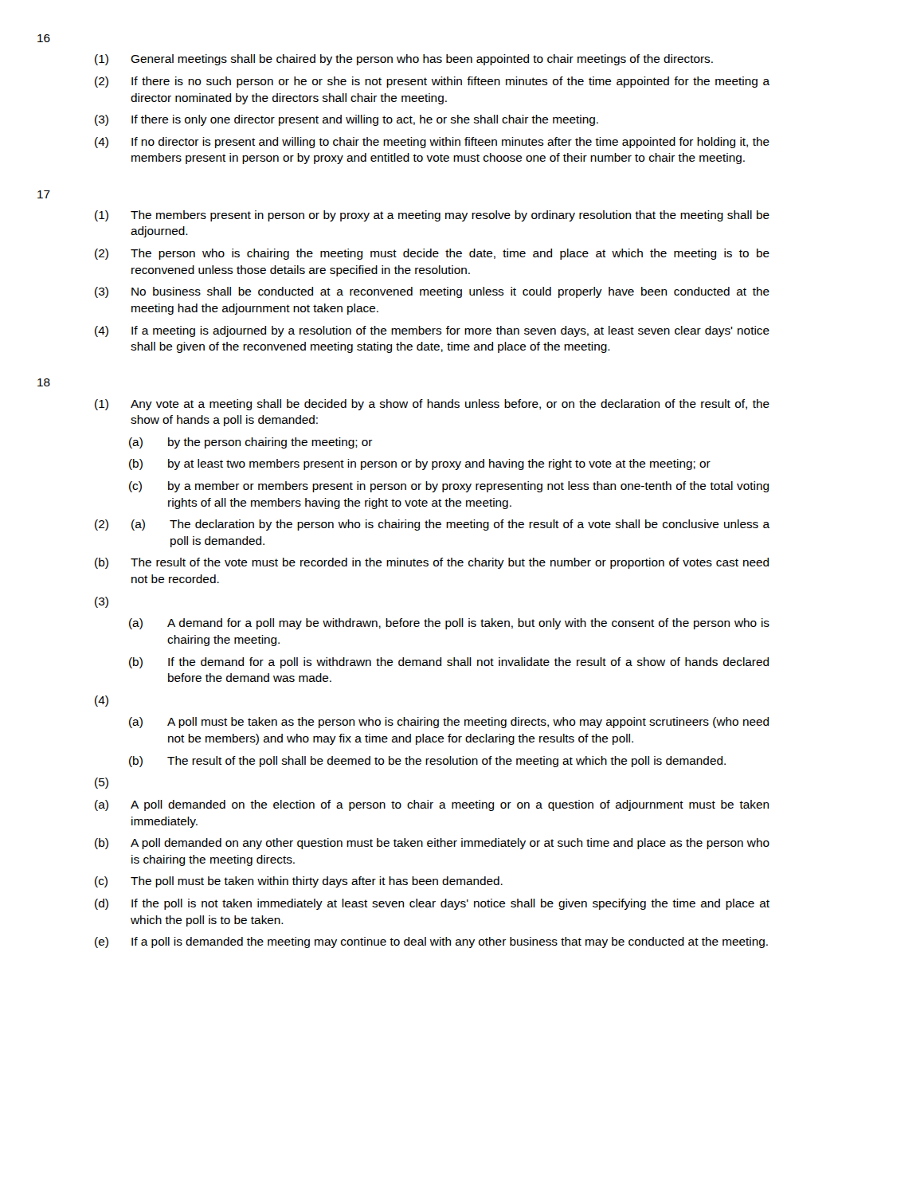16
(1)
General meetings shall be chaired by the person who has been appointed to chair meetings of the directors.
(2)
If there is no such person or he or she is not present within fifteen minutes of the time appointed for the meeting a director nominated by the directors shall chair the meeting.
(3)
If there is only one director present and willing to act, he or she shall chair the meeting.
(4)
If no director is present and willing to chair the meeting within fifteen minutes after the time appointed for holding it, the members present in person or by proxy and entitled to vote must choose one of their number to chair the meeting.
17
(1)
The members present in person or by proxy at a meeting may resolve by ordinary resolution that the meeting shall be adjourned.
(2)
The person who is chairing the meeting must decide the date, time and place at which the meeting is to be reconvened unless those details are specified in the resolution.
(3)
No business shall be conducted at a reconvened meeting unless it could properly have been conducted at the meeting had the adjournment not taken place.
(4)
If a meeting is adjourned by a resolution of the members for more than seven days, at least seven clear days' notice shall be given of the reconvened meeting stating the date, time and place of the meeting.
18
(1)
Any vote at a meeting shall be decided by a show of hands unless before, or on the declaration of the result of, the show of hands a poll is demanded:
(a)
by the person chairing the meeting; or
(b)
by at least two members present in person or by proxy and having the right to vote at the meeting; or
(c)
by a member or members present in person or by proxy representing not less than one-tenth of the total voting rights of all the members having the right to vote at the meeting.
(2)
(a)
The declaration by the person who is chairing the meeting of the result of a vote shall be conclusive unless a poll is demanded.
(b)
The result of the vote must be recorded in the minutes of the charity but the number or proportion of votes cast need not be recorded.
(3)
(a)
A demand for a poll may be withdrawn, before the poll is taken, but only with the consent of the person who is chairing the meeting.
(b)
If the demand for a poll is withdrawn the demand shall not invalidate the result of a show of hands declared before the demand was made.
(4)
(a)
A poll must be taken as the person who is chairing the meeting directs, who may appoint scrutineers (who need not be members) and who may fix a time and place for declaring the results of the poll.
(b)
The result of the poll shall be deemed to be the resolution of the meeting at which the poll is demanded.
(5)
(a)
A poll demanded on the election of a person to chair a meeting or on a question of adjournment must be taken immediately.
(b)
A poll demanded on any other question must be taken either immediately or at such time and place as the person who is chairing the meeting directs.
(c)
The poll must be taken within thirty days after it has been demanded.
(d)
If the poll is not taken immediately at least seven clear days' notice shall be given specifying the time and place at which the poll is to be taken.
(e)
If a poll is demanded the meeting may continue to deal with any other business that may be conducted at the meeting.